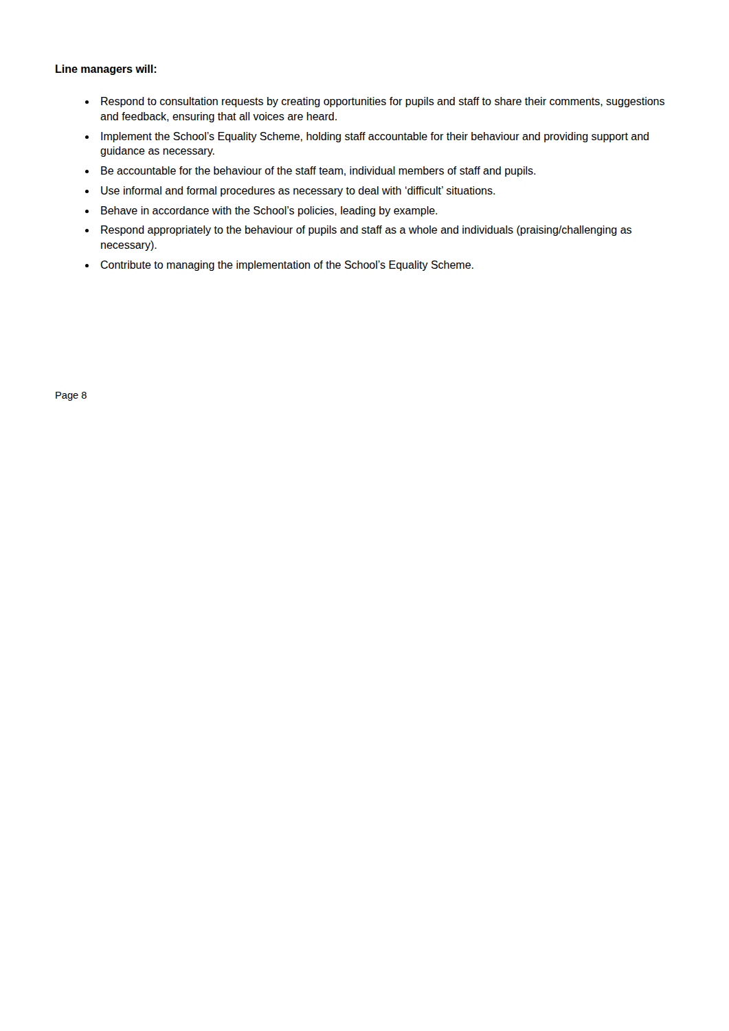Line managers will:
Respond to consultation requests by creating opportunities for pupils and staff to share their comments, suggestions and feedback, ensuring that all voices are heard.
Implement the School’s Equality Scheme, holding staff accountable for their behaviour and providing support and guidance as necessary.
Be accountable for the behaviour of the staff team, individual members of staff and pupils.
Use informal and formal procedures as necessary to deal with ‘difficult’ situations.
Behave in accordance with the School’s policies, leading by example.
Respond appropriately to the behaviour of pupils and staff as a whole and individuals (praising/challenging as necessary).
Contribute to managing the implementation of the School’s Equality Scheme.
Page 8